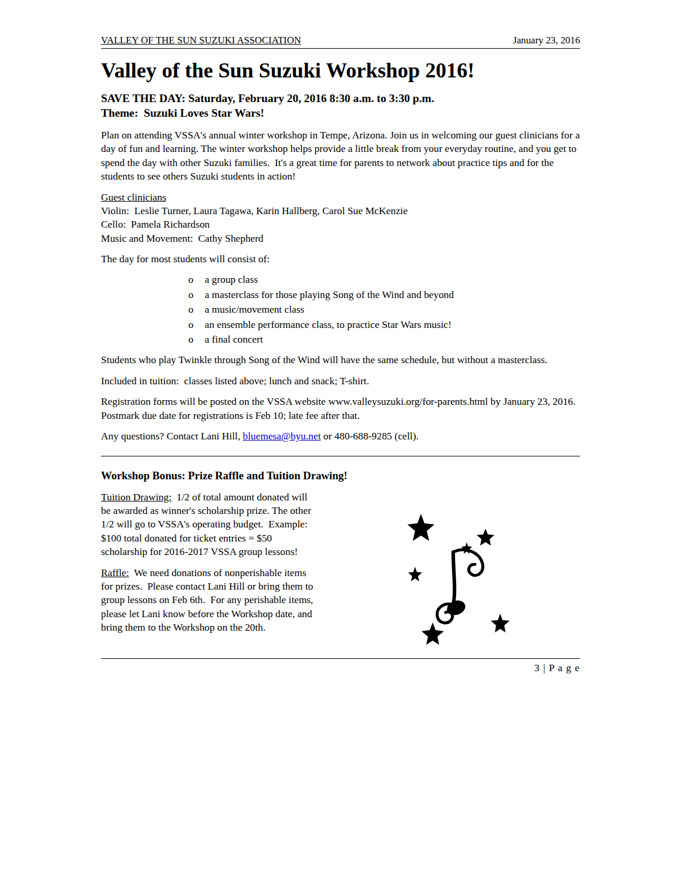VALLEY OF THE SUN SUZUKI ASSOCIATION January 23, 2016
Valley of the Sun Suzuki Workshop 2016!
SAVE THE DAY: Saturday, February 20, 2016 8:30 a.m. to 3:30 p.m.
Theme: Suzuki Loves Star Wars!
Plan on attending VSSA's annual winter workshop in Tempe, Arizona. Join us in welcoming our guest clinicians for a day of fun and learning. The winter workshop helps provide a little break from your everyday routine, and you get to spend the day with other Suzuki families. It's a great time for parents to network about practice tips and for the students to see others Suzuki students in action!
Guest clinicians
Violin: Leslie Turner, Laura Tagawa, Karin Hallberg, Carol Sue McKenzie
Cello: Pamela Richardson
Music and Movement: Cathy Shepherd
The day for most students will consist of:
a group class
a masterclass for those playing Song of the Wind and beyond
a music/movement class
an ensemble performance class, to practice Star Wars music!
a final concert
Students who play Twinkle through Song of the Wind will have the same schedule, but without a masterclass.
Included in tuition: classes listed above; lunch and snack; T-shirt.
Registration forms will be posted on the VSSA website www.valleysuzuki.org/for-parents.html by January 23, 2016. Postmark due date for registrations is Feb 10; late fee after that.
Any questions? Contact Lani Hill, bluemesa@byu.net or 480-688-9285 (cell).
Workshop Bonus: Prize Raffle and Tuition Drawing!
Tuition Drawing: 1/2 of total amount donated will be awarded as winner's scholarship prize. The other 1/2 will go to VSSA's operating budget. Example: $100 total donated for ticket entries = $50 scholarship for 2016-2017 VSSA group lessons!
Raffle: We need donations of nonperishable items for prizes. Please contact Lani Hill or bring them to group lessons on Feb 6th. For any perishable items, please let Lani know before the Workshop date, and bring them to the Workshop on the 20th.
3 | P a g e